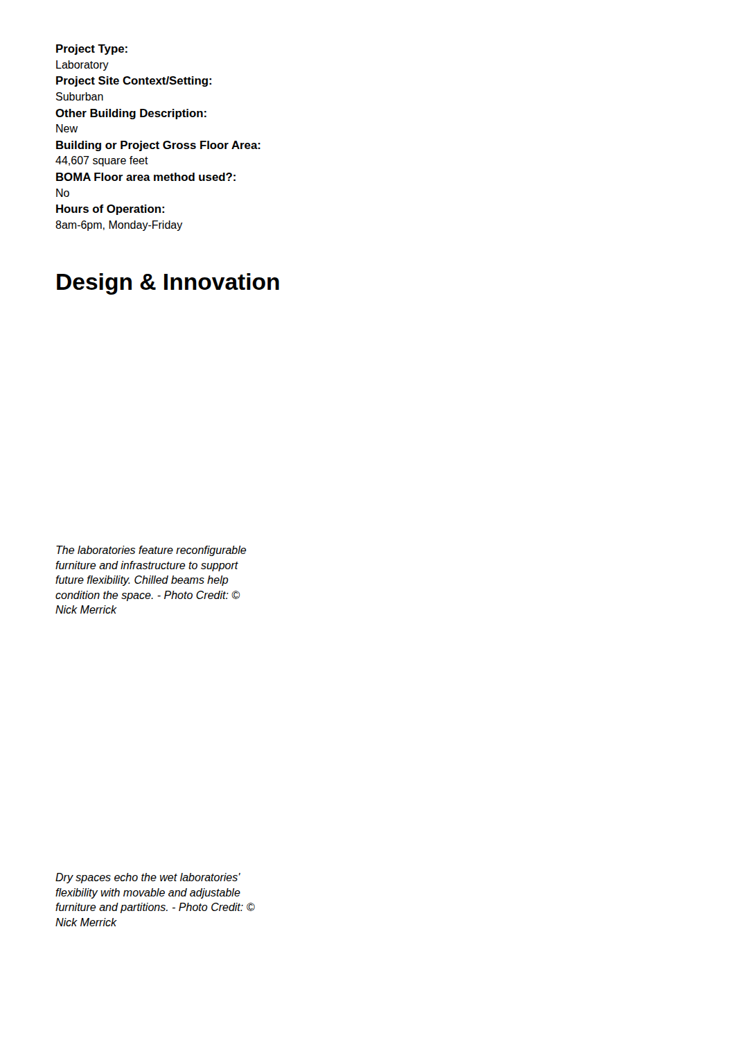Project Type:
Laboratory
Project Site Context/Setting:
Suburban
Other Building Description:
New
Building or Project Gross Floor Area:
44,607 square feet
BOMA Floor area method used?:
No
Hours of Operation:
8am-6pm, Monday-Friday
Design & Innovation
The laboratories feature reconfigurable furniture and infrastructure to support future flexibility. Chilled beams help condition the space. - Photo Credit: © Nick Merrick
Dry spaces echo the wet laboratories' flexibility with movable and adjustable furniture and partitions. - Photo Credit: © Nick Merrick